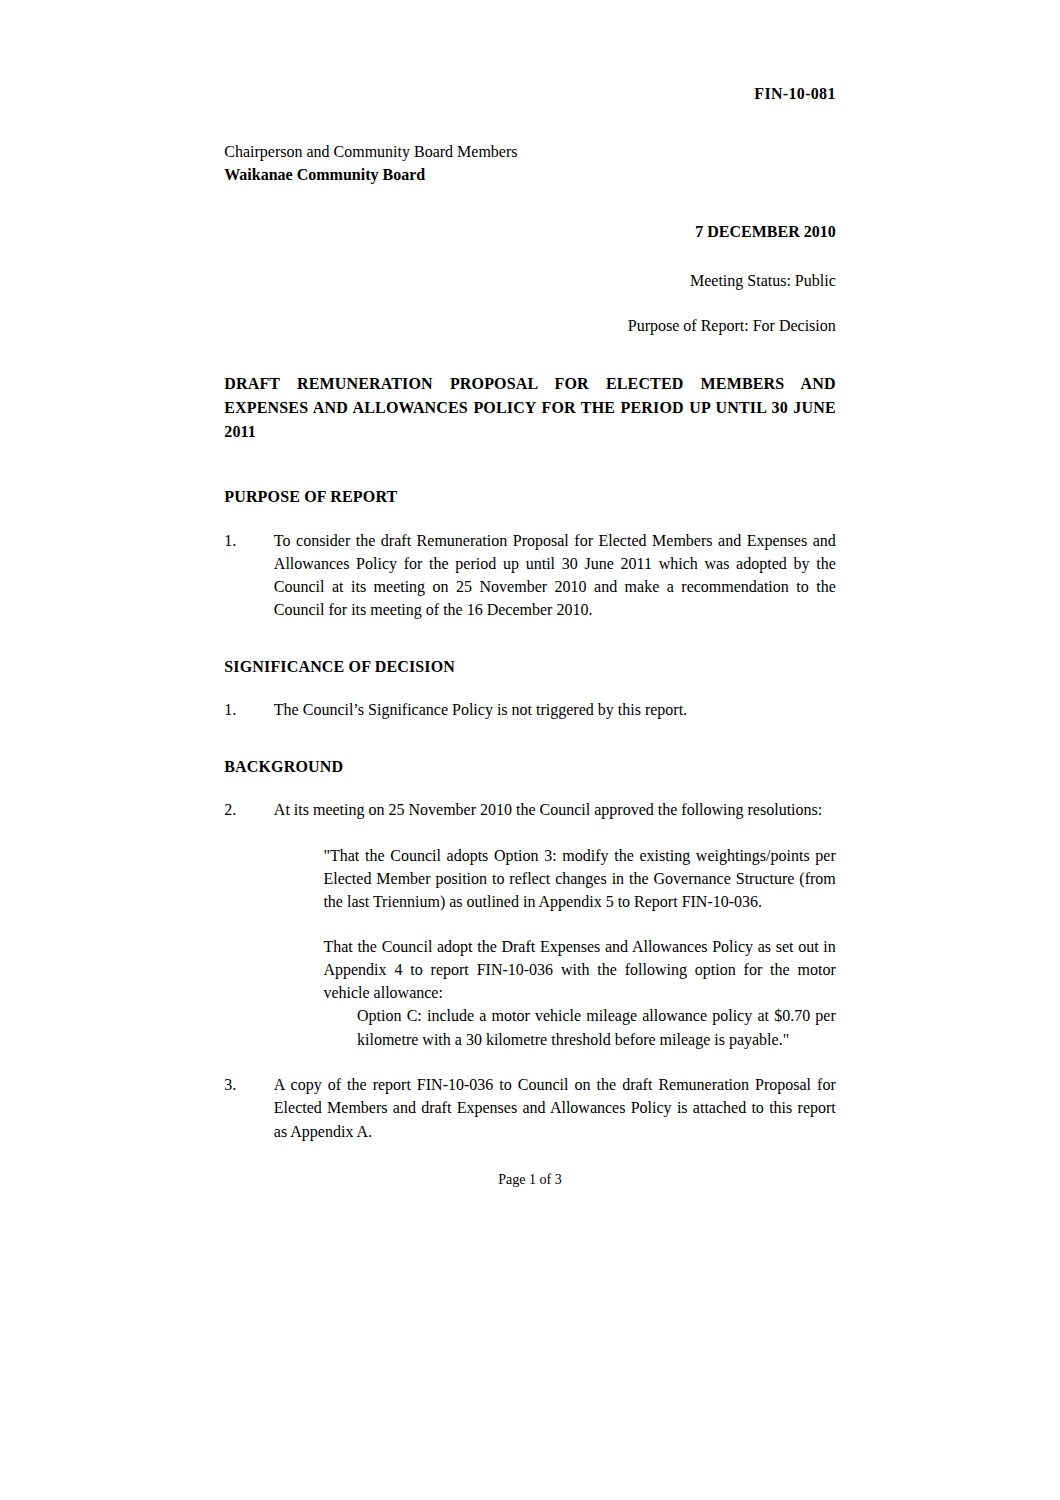FIN-10-081
Chairperson and Community Board Members Waikanae Community Board
7 DECEMBER 2010
Meeting Status: Public
Purpose of Report: For Decision
Draft Remuneration Proposal for Elected Members and Expenses and Allowances Policy for the Period up until 30 June 2011
Purpose of Report
1. To consider the draft Remuneration Proposal for Elected Members and Expenses and Allowances Policy for the period up until 30 June 2011 which was adopted by the Council at its meeting on 25 November 2010 and make a recommendation to the Council for its meeting of the 16 December 2010.
Significance of Decision
1. The Council’s Significance Policy is not triggered by this report.
Background
2. At its meeting on 25 November 2010 the Council approved the following resolutions:
"That the Council adopts Option 3: modify the existing weightings/points per Elected Member position to reflect changes in the Governance Structure (from the last Triennium) as outlined in Appendix 5 to Report FIN-10-036.
That the Council adopt the Draft Expenses and Allowances Policy as set out in Appendix 4 to report FIN-10-036 with the following option for the motor vehicle allowance: Option C: include a motor vehicle mileage allowance policy at $0.70 per kilometre with a 30 kilometre threshold before mileage is payable."
3. A copy of the report FIN-10-036 to Council on the draft Remuneration Proposal for Elected Members and draft Expenses and Allowances Policy is attached to this report as Appendix A.
Page 1 of 3